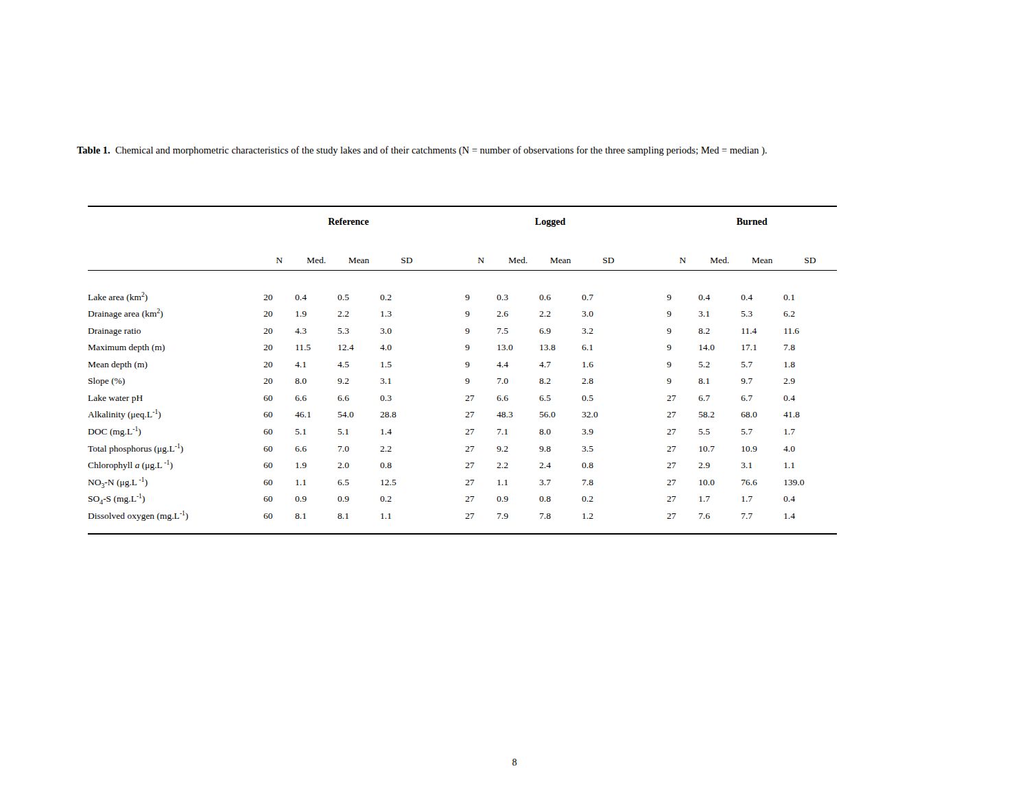Table 1. Chemical and morphometric characteristics of the study lakes and of their catchments (N = number of observations for the three sampling periods; Med = median ).
| | Reference | | Logged | | Burned |
| | N | Med. | Mean | SD | | N | Med. | Mean | SD | | N | Med. | Mean | SD |
| Lake area (km 2 ) | 20 | 0.4 | 0.5 | 0.2 | | 9 | 0.3 | 0.6 | 0.7 | | 9 | 0.4 | 0.4 | 0.1 |
| Drainage area (km 2 ) | 20 | 1.9 | 2.2 | 1.3 | | 9 | 2.6 | 2.2 | 3.0 | | 9 | 3.1 | 5.3 | 6.2 |
| Drainage ratio | 20 | 4.3 | 5.3 | 3.0 | | 9 | 7.5 | 6.9 | 3.2 | | 9 | 8.2 | 11.4 | 11.6 |
| Maximum depth (m) | 20 | 11.5 | 12.4 | 4.0 | | 9 | 13.0 | 13.8 | 6.1 | | 9 | 14.0 | 17.1 | 7.8 |
| Mean depth (m) | 20 | 4.1 | 4.5 | 1.5 | | 9 | 4.4 | 4.7 | 1.6 | | 9 | 5.2 | 5.7 | 1.8 |
| Slope (%) | 20 | 8.0 | 9.2 | 3.1 | | 9 | 7.0 | 8.2 | 2.8 | | 9 | 8.1 | 9.7 | 2.9 |
| Lake water pH | 60 | 6.6 | 6.6 | 0.3 | | 27 | 6.6 | 6.5 | 0.5 | | 27 | 6.7 | 6.7 | 0.4 |
| Alkalinity (μeq.L -1 ) | 60 | 46.1 | 54.0 | 28.8 | | 27 | 48.3 | 56.0 | 32.0 | | 27 | 58.2 | 68.0 | 41.8 |
| DOC (mg.L -1 ) | 60 | 5.1 | 5.1 | 1.4 | | 27 | 7.1 | 8.0 | 3.9 | | 27 | 5.5 | 5.7 | 1.7 |
| Total phosphorus (μg.L -1 ) | 60 | 6.6 | 7.0 | 2.2 | | 27 | 9.2 | 9.8 | 3.5 | | 27 | 10.7 | 10.9 | 4.0 |
| Chlorophyll a (μg.L -1 ) | 60 | 1.9 | 2.0 | 0.8 | | 27 | 2.2 | 2.4 | 0.8 | | 27 | 2.9 | 3.1 | 1.1 |
| NO 3 -N (μg.L -1 ) | 60 | 1.1 | 6.5 | 12.5 | | 27 | 1.1 | 3.7 | 7.8 | | 27 | 10.0 | 76.6 | 139.0 |
| SO 4 -S (mg.L -1 ) | 60 | 0.9 | 0.9 | 0.2 | | 27 | 0.9 | 0.8 | 0.2 | | 27 | 1.7 | 1.7 | 0.4 |
| Dissolved oxygen (mg.L -1 ) | 60 | 8.1 | 8.1 | 1.1 | | 27 | 7.9 | 7.8 | 1.2 | | 27 | 7.6 | 7.7 | 1.4 |
8